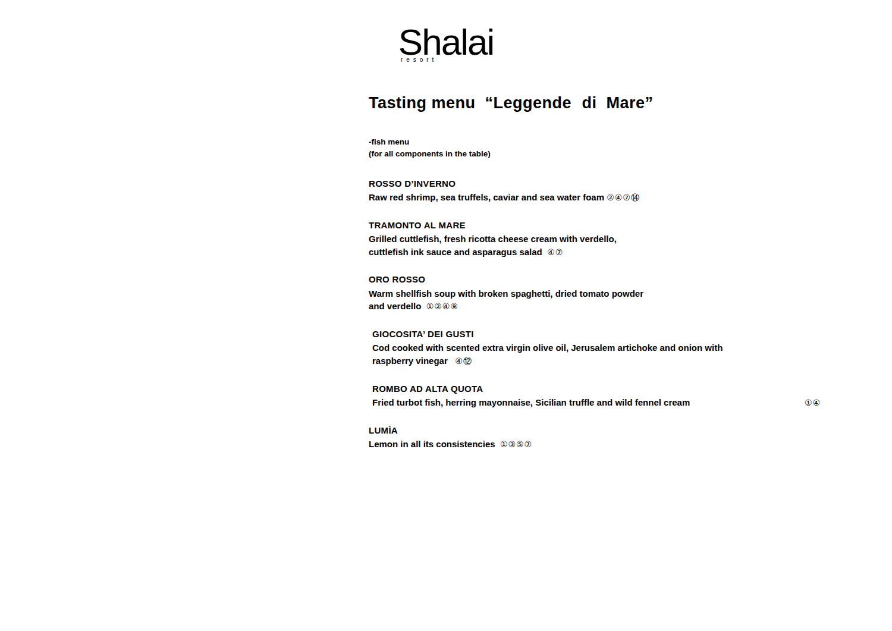Shalairesort
Tasting menu “Leggende di Mare”
-fish menu
(for all components in the table)
ROSSO D’INVERNO
Raw red shrimp, sea truffels, caviar and sea water foam ②④⑦⑭
TRAMONTO AL MARE
Grilled cuttlefish, fresh ricotta cheese cream with verdello,
cuttlefish ink sauce and asparagus salad ④⑦
ORO ROSSO
Warm shellfish soup with broken spaghetti, dried tomato powder
and verdello ①②④⑨
GIOCOSITA’ DEI GUSTI
Cod cooked with scented extra virgin olive oil, Jerusalem artichoke and onion with
raspberry vinegar ④⑫
ROMBO AD ALTA QUOTA
Fried turbot fish, herring mayonnaise, Sicilian truffle and wild fennel cream
①④
LUMÌA
Lemon in all its consistencies ①③⑤⑦